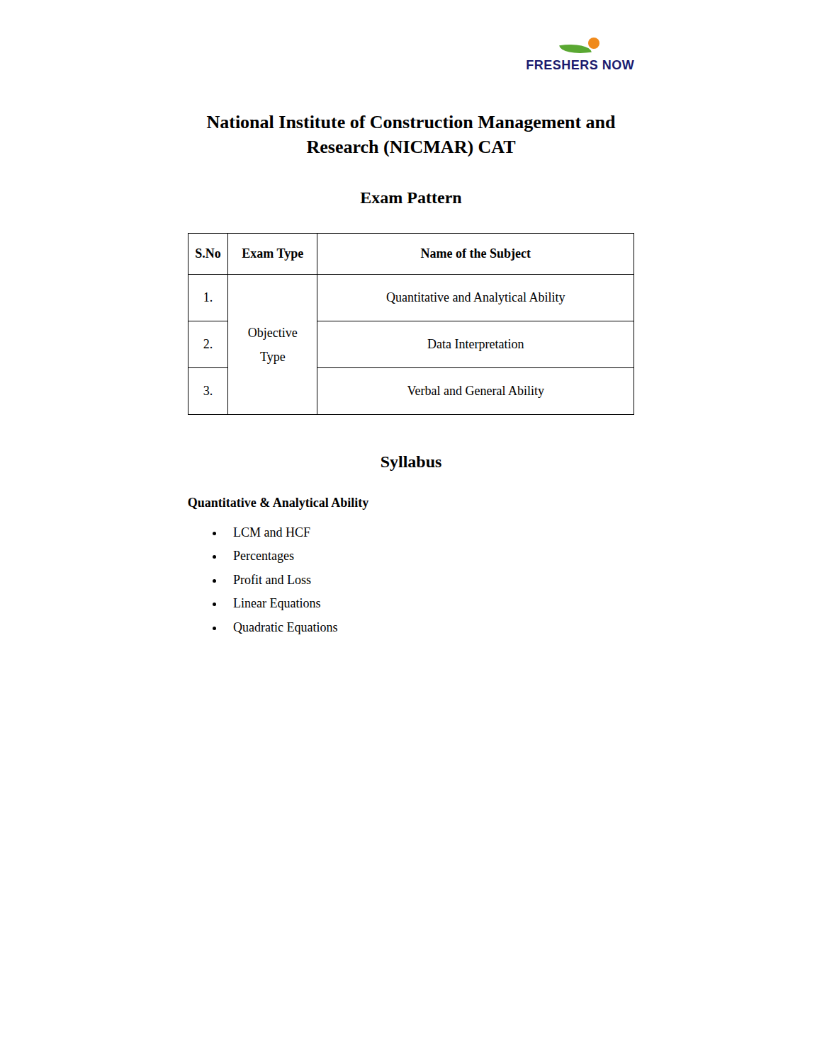FRESHERS NOW
National Institute of Construction Management and
Research (NICMAR) CAT
Exam Pattern
| S.No | Exam Type | Name of the Subject |
| --- | --- | --- |
| 1. | Objective Type | Quantitative and Analytical Ability |
| 2. | Data Interpretation |
| 3. | Verbal and General Ability |
Syllabus
Quantitative & Analytical Ability
LCM and HCF
Percentages
Profit and Loss
Linear Equations
Quadratic Equations